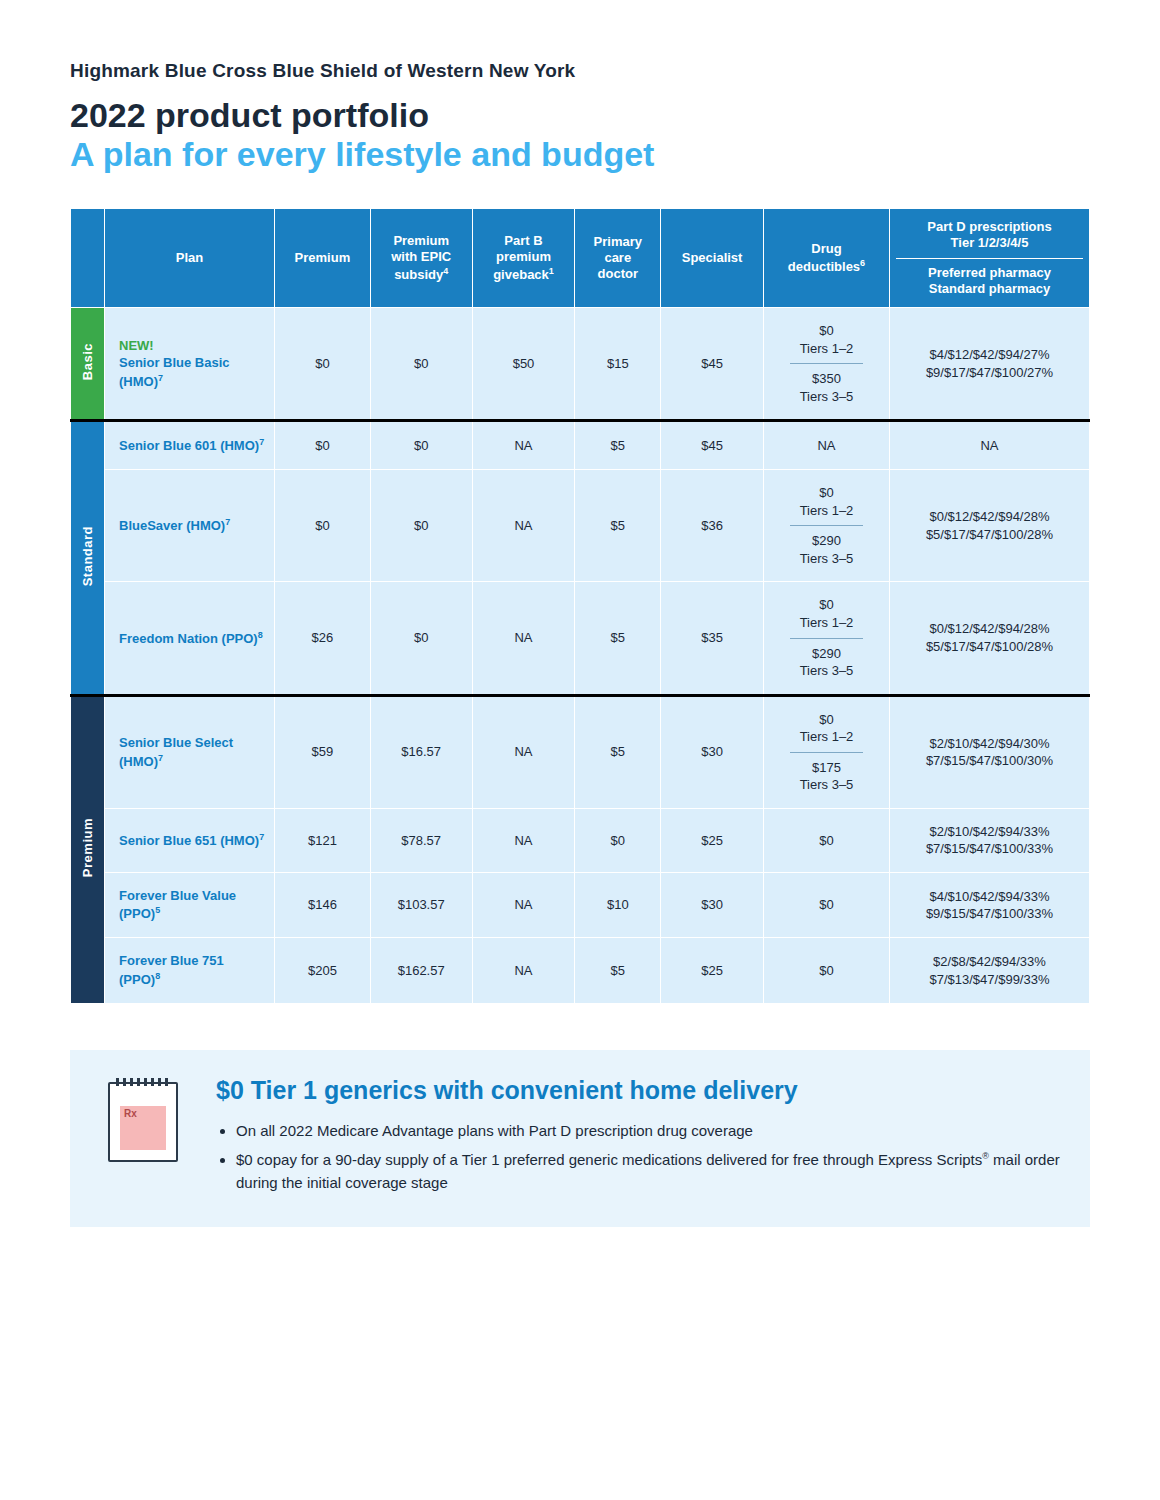Highmark Blue Cross Blue Shield of Western New York
2022 product portfolio A plan for every lifestyle and budget
| | Plan | Premium | Premium with EPIC subsidy 4 | Part B premium giveback 1 | Primary care doctor | Specialist | Drug deductibles 6 | Part D prescriptions Tier 1/2/3/4/5 Preferred pharmacy Standard pharmacy |
| --- | --- | --- | --- | --- | --- | --- | --- | --- |
| Basic | NEW! Senior Blue Basic (HMO) 7 | $0 | $0 | $50 | $15 | $45 | $0 Tiers 1–2 $350 Tiers 3–5 | $4/$12/$42/$94/27% $9/$17/$47/$100/27% |
| Standard | Senior Blue 601 (HMO) 7 | $0 | $0 | NA | $5 | $45 | NA | NA |
| BlueSaver (HMO) 7 | $0 | $0 | NA | $5 | $36 | $0 Tiers 1–2 $290 Tiers 3–5 | $0/$12/$42/$94/28% $5/$17/$47/$100/28% |
| Freedom Nation (PPO) 8 | $26 | $0 | NA | $5 | $35 | $0 Tiers 1–2 $290 Tiers 3–5 | $0/$12/$42/$94/28% $5/$17/$47/$100/28% |
| Premium | Senior Blue Select (HMO) 7 | $59 | $16.57 | NA | $5 | $30 | $0 Tiers 1–2 $175 Tiers 3–5 | $2/$10/$42/$94/30% $7/$15/$47/$100/30% |
| Senior Blue 651 (HMO) 7 | $121 | $78.57 | NA | $0 | $25 | $0 | $2/$10/$42/$94/33% $7/$15/$47/$100/33% |
| Forever Blue Value (PPO) 5 | $146 | $103.57 | NA | $10 | $30 | $0 | $4/$10/$42/$94/33% $9/$15/$47/$100/33% |
| Forever Blue 751 (PPO) 8 | $205 | $162.57 | NA | $5 | $25 | $0 | $2/$8/$42/$94/33% $7/$13/$47/$99/33% |
$0 Tier 1 generics with convenient home delivery
On all 2022 Medicare Advantage plans with Part D prescription drug coverage
$0 copay for a 90-day supply of a Tier 1 preferred generic medications delivered for free through Express Scripts® mail order during the initial coverage stage